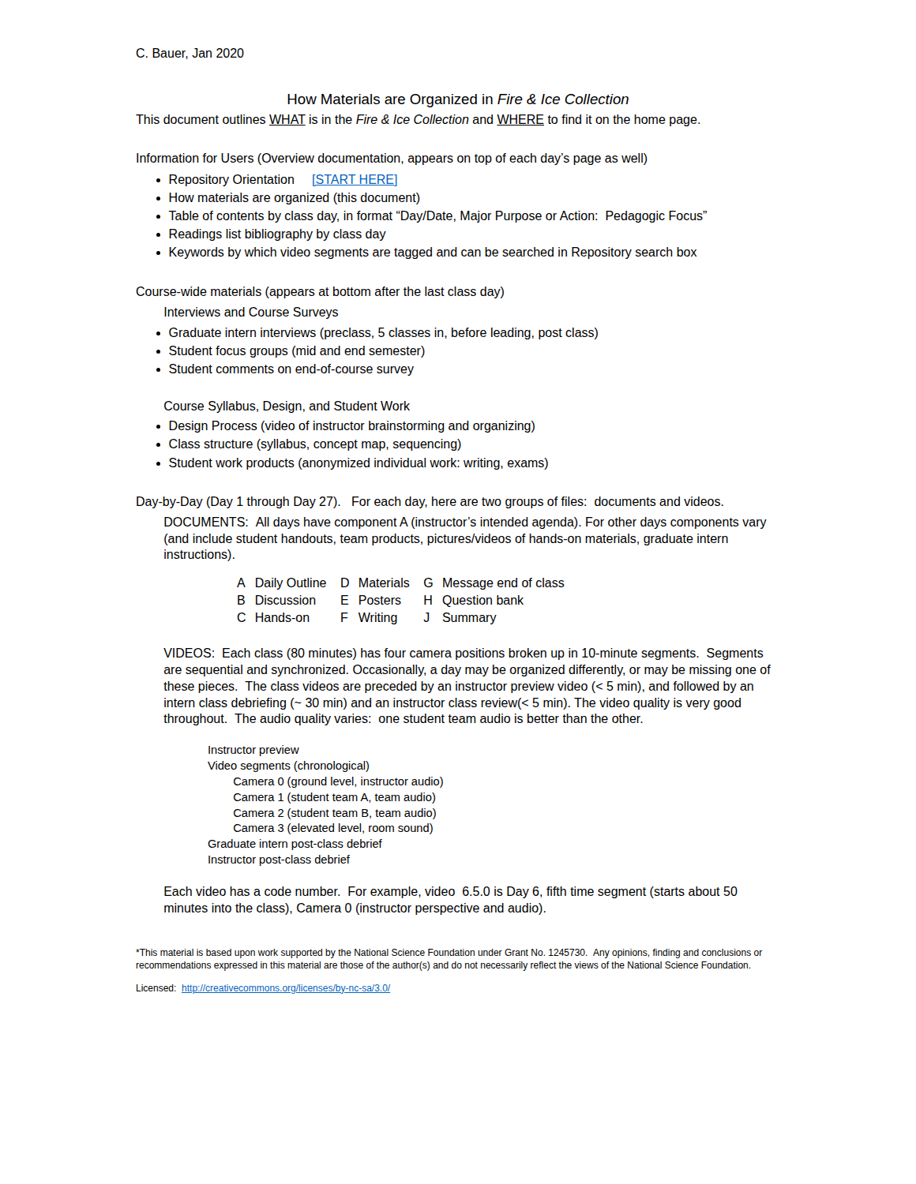C. Bauer, Jan 2020
How Materials are Organized in Fire & Ice Collection
This document outlines WHAT is in the Fire & Ice Collection and WHERE to find it on the home page.
Information for Users (Overview documentation, appears on top of each day’s page as well)
Repository Orientation [START HERE]
How materials are organized (this document)
Table of contents by class day, in format “Day/Date, Major Purpose or Action: Pedagogic Focus”
Readings list bibliography by class day
Keywords by which video segments are tagged and can be searched in Repository search box
Course-wide materials (appears at bottom after the last class day)
Interviews and Course Surveys
Graduate intern interviews (preclass, 5 classes in, before leading, post class)
Student focus groups (mid and end semester)
Student comments on end-of-course survey
Course Syllabus, Design, and Student Work
Design Process (video of instructor brainstorming and organizing)
Class structure (syllabus, concept map, sequencing)
Student work products (anonymized individual work: writing, exams)
Day-by-Day (Day 1 through Day 27). For each day, here are two groups of files: documents and videos.
DOCUMENTS: All days have component A (instructor’s intended agenda). For other days components vary (and include student handouts, team products, pictures/videos of hands-on materials, graduate intern instructions).
| A | Daily Outline | D | Materials | G | Message end of class |
| B | Discussion | E | Posters | H | Question bank |
| C | Hands-on | F | Writing | J | Summary |
VIDEOS: Each class (80 minutes) has four camera positions broken up in 10-minute segments. Segments are sequential and synchronized. Occasionally, a day may be organized differently, or may be missing one of these pieces. The class videos are preceded by an instructor preview video (< 5 min), and followed by an intern class debriefing (~ 30 min) and an instructor class review(< 5 min). The video quality is very good throughout. The audio quality varies: one student team audio is better than the other.
Instructor preview
Video segments (chronological)
Camera 0 (ground level, instructor audio)
Camera 1 (student team A, team audio)
Camera 2 (student team B, team audio)
Camera 3 (elevated level, room sound)
Graduate intern post-class debrief
Instructor post-class debrief
Each video has a code number. For example, video 6.5.0 is Day 6, fifth time segment (starts about 50 minutes into the class), Camera 0 (instructor perspective and audio).
*This material is based upon work supported by the National Science Foundation under Grant No. 1245730. Any opinions, finding and conclusions or recommendations expressed in this material are those of the author(s) and do not necessarily reflect the views of the National Science Foundation.
Licensed: http://creativecommons.org/licenses/by-nc-sa/3.0/